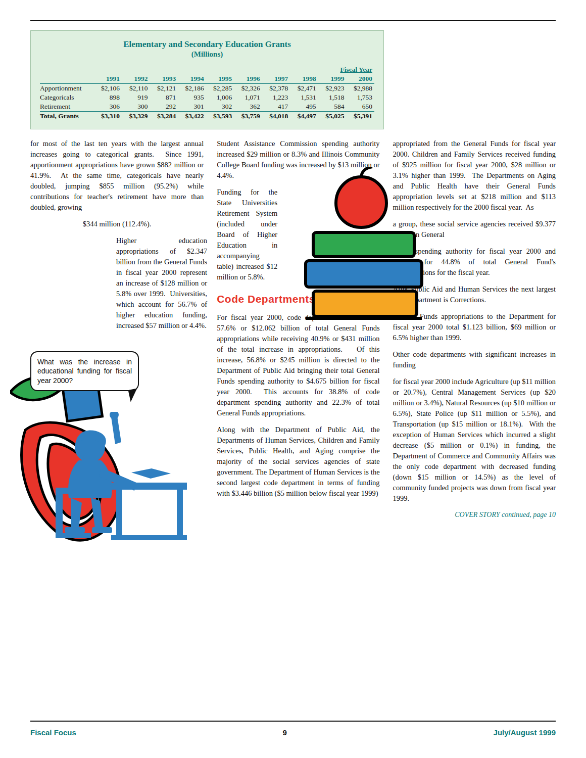Elementary and Secondary Education Grants (Millions)
| | Fiscal Year |
| | 1991 | 1992 | 1993 | 1994 | 1995 | 1996 | 1997 | 1998 | 1999 | 2000 |
| Apportionment | $2,106 | $2,110 | $2,121 | $2,186 | $2,285 | $2,326 | $2,378 | $2,471 | $2,923 | $2,988 |
| Categoricals | 898 | 919 | 871 | 935 | 1,006 | 1,071 | 1,223 | 1,531 | 1,518 | 1,753 |
| Retirement | 306 | 300 | 292 | 301 | 302 | 362 | 417 | 495 | 584 | 650 |
| Total, Grants | $3,310 | $3,329 | $3,284 | $3,422 | $3,593 | $3,759 | $4,018 | $4,497 | $5,025 | $5,391 |
for most of the last ten years with the largest annual increases going to categorical grants. Since 1991, apportionment appropriations have grown $882 million or 41.9%. At the same time, categoricals have nearly doubled, jumping $855 million (95.2%) while contributions for teacher's retirement have more than doubled, growing
$344 million (112.4%).
Higher education appropriations of $2.347 billion from the General Funds in fiscal year 2000 represent an increase of $128 million or 5.8% over 1999. Universities, which account for 56.7% of higher education funding, increased $57 million or 4.4%.
What was the increase in educational funding for fiscal year 2000?
Student Assistance Commission spending authority increased $29 million or 8.3% and Illinois Community College Board funding was increased by $13 million or 4.4%.
Funding for the State Universities Retirement System (included under Board of Higher Education in accompanying table) increased $12 million or 5.8%.
Code Departments
For fiscal year 2000, code departments account for 57.6% or $12.062 billion of total General Funds appropriations while receiving 40.9% or $431 million of the total increase in appropriations. Of this increase, 56.8% or $245 million is directed to the Department of Public Aid bringing their total General Funds spending authority to $4.675 billion for fiscal year 2000. This accounts for 38.8% of code department spending authority and 22.3% of total General Funds appropriations.
Along with the Department of Public Aid, the Departments of Human Services, Children and Family Services, Public Health, and Aging comprise the majority of the social services agencies of state government. The Department of Human Services is the second largest code department in terms of funding with $3.446 billion ($5 million below fiscal year 1999)
appropriated from the General Funds for fiscal year 2000. Children and Family Services received funding of $925 million for fiscal year 2000, $28 million or 3.1% higher than 1999. The Departments on Aging and Public Health have their General Funds appropriation levels set at $218 million and $113 million respectively for the 2000 fiscal year. As
a group, these social service agencies received $9.377 billion in General
Funds spending authority for fiscal year 2000 and account for 44.8% of total General Fund's appropriations for the fiscal year.
After Public Aid and Human Services the next largest code department is Corrections.
General Funds appropriations to the Department for fiscal year 2000 total $1.123 billion, $69 million or 6.5% higher than 1999.
Other code departments with significant increases in funding
for fiscal year 2000 include Agriculture (up $11 million or 20.7%), Central Management Services (up $20 million or 3.4%), Natural Resources (up $10 million or 6.5%), State Police (up $11 million or 5.5%), and Transportation (up $15 million or 18.1%). With the exception of Human Services which incurred a slight decrease ($5 million or 0.1%) in funding, the Department of Commerce and Community Affairs was the only code department with decreased funding (down $15 million or 14.5%) as the level of community funded projects was down from fiscal year 1999.
COVER STORY continued, page 10
Fiscal Focus
9
July/August 1999